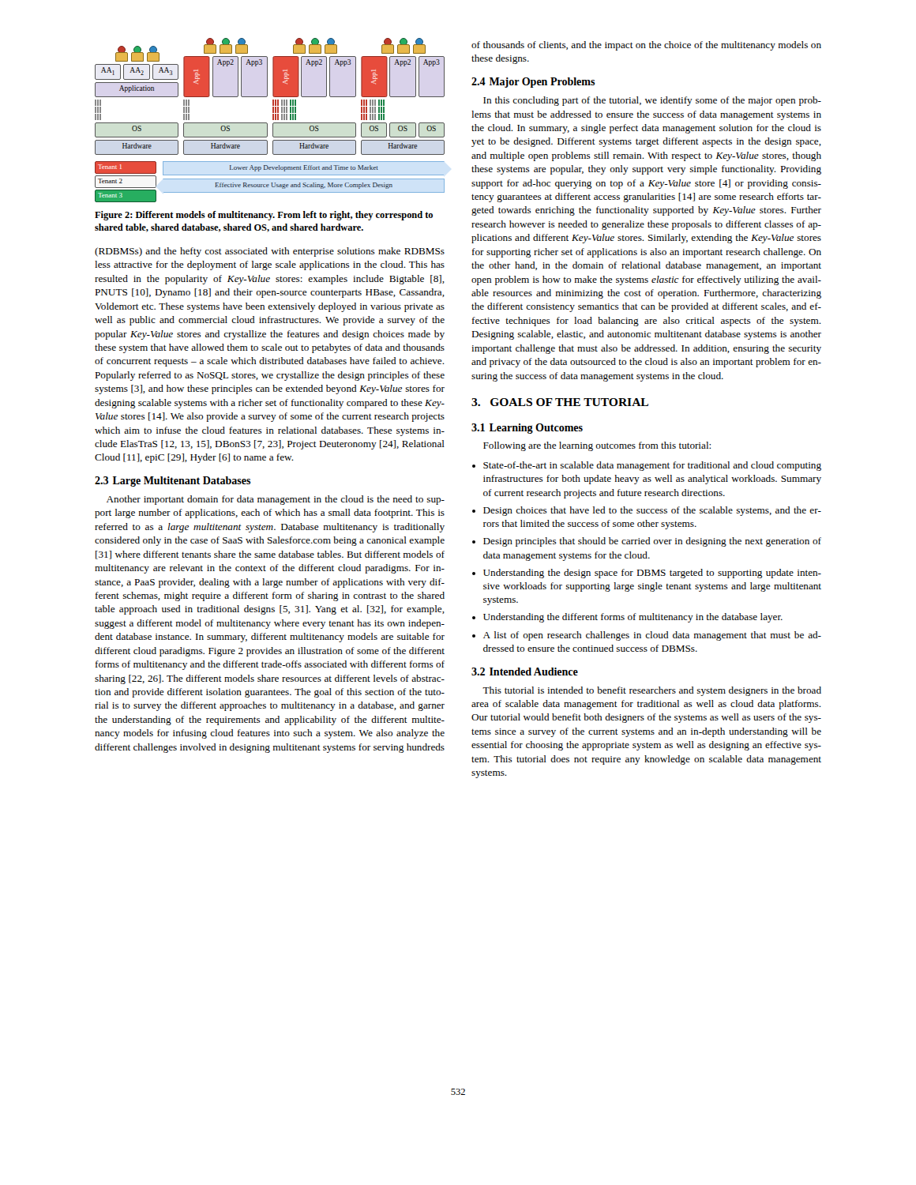AA1
AA2
AA3
Application
OS
Hardware
App1
App2
App3
OS
Hardware
App1
App2
App3
OS
Hardware
App1
App2
App3
OS
OS
OS
Hardware
Tenant 1
Tenant 2
Tenant 3
Lower App Development Effort and Time to Market
Effective Resource Usage and Scaling, More Complex Design
Figure 2: Different models of multitenancy. From left to right, they correspond to shared table, shared database, shared OS, and shared hardware.
(RDBMSs) and the hefty cost associated with enterprise solutions make RDBMSs less attractive for the deployment of large scale applications in the cloud. This has resulted in the popularity of Key-Value stores: examples include Bigtable [8], PNUTS [10], Dynamo [18] and their open-source counterparts HBase, Cassandra, Voldemort etc. These systems have been extensively deployed in various private as well as public and commercial cloud infrastructures. We provide a survey of the popular Key-Value stores and crystallize the features and design choices made by these system that have allowed them to scale out to petabytes of data and thousands of concurrent requests – a scale which distributed databases have failed to achieve. Popularly referred to as NoSQL stores, we crystallize the design principles of these systems [3], and how these principles can be extended beyond Key-Value stores for designing scalable systems with a richer set of functionality compared to these Key-Value stores [14]. We also provide a survey of some of the current research projects which aim to infuse the cloud features in relational databases. These systems include ElasTraS [12, 13, 15], DBonS3 [7, 23], Project Deuteronomy [24], Relational Cloud [11], epiC [29], Hyder [6] to name a few.
2.3 Large Multitenant Databases
Another important domain for data management in the cloud is the need to support large number of applications, each of which has a small data footprint. This is referred to as a large multitenant system. Database multitenancy is traditionally considered only in the case of SaaS with Salesforce.com being a canonical example [31] where different tenants share the same database tables. But different models of multitenancy are relevant in the context of the different cloud paradigms. For instance, a PaaS provider, dealing with a large number of applications with very different schemas, might require a different form of sharing in contrast to the shared table approach used in traditional designs [5, 31]. Yang et al. [32], for example, suggest a different model of multitenancy where every tenant has its own independent database instance. In summary, different multitenancy models are suitable for different cloud paradigms. Figure 2 provides an illustration of some of the different forms of multitenancy and the different trade-offs associated with different forms of sharing [22, 26]. The different models share resources at different levels of abstraction and provide different isolation guarantees. The goal of this section of the tutorial is to survey the different approaches to multitenancy in a database, and garner the understanding of the requirements and applicability of the different multitenancy models for infusing cloud features into such a system. We also analyze the different challenges involved in designing multitenant systems for serving hundreds of thousands of clients, and the impact on the choice of the multitenancy models on these designs.
2.4 Major Open Problems
In this concluding part of the tutorial, we identify some of the major open problems that must be addressed to ensure the success of data management systems in the cloud. In summary, a single perfect data management solution for the cloud is yet to be designed. Different systems target different aspects in the design space, and multiple open problems still remain. With respect to Key-Value stores, though these systems are popular, they only support very simple functionality. Providing support for ad-hoc querying on top of a Key-Value store [4] or providing consistency guarantees at different access granularities [14] are some research efforts targeted towards enriching the functionality supported by Key-Value stores. Further research however is needed to generalize these proposals to different classes of applications and different Key-Value stores. Similarly, extending the Key-Value stores for supporting richer set of applications is also an important research challenge. On the other hand, in the domain of relational database management, an important open problem is how to make the systems elastic for effectively utilizing the available resources and minimizing the cost of operation. Furthermore, characterizing the different consistency semantics that can be provided at different scales, and effective techniques for load balancing are also critical aspects of the system. Designing scalable, elastic, and autonomic multitenant database systems is another important challenge that must also be addressed. In addition, ensuring the security and privacy of the data outsourced to the cloud is also an important problem for ensuring the success of data management systems in the cloud.
3. GOALS OF THE TUTORIAL
3.1 Learning Outcomes
Following are the learning outcomes from this tutorial:
State-of-the-art in scalable data management for traditional and cloud computing infrastructures for both update heavy as well as analytical workloads. Summary of current research projects and future research directions.
Design choices that have led to the success of the scalable systems, and the errors that limited the success of some other systems.
Design principles that should be carried over in designing the next generation of data management systems for the cloud.
Understanding the design space for DBMS targeted to supporting update intensive workloads for supporting large single tenant systems and large multitenant systems.
Understanding the different forms of multitenancy in the database layer.
A list of open research challenges in cloud data management that must be addressed to ensure the continued success of DBMSs.
3.2 Intended Audience
This tutorial is intended to benefit researchers and system designers in the broad area of scalable data management for traditional as well as cloud data platforms. Our tutorial would benefit both designers of the systems as well as users of the systems since a survey of the current systems and an in-depth understanding will be essential for choosing the appropriate system as well as designing an effective system. This tutorial does not require any knowledge on scalable data management systems.
532